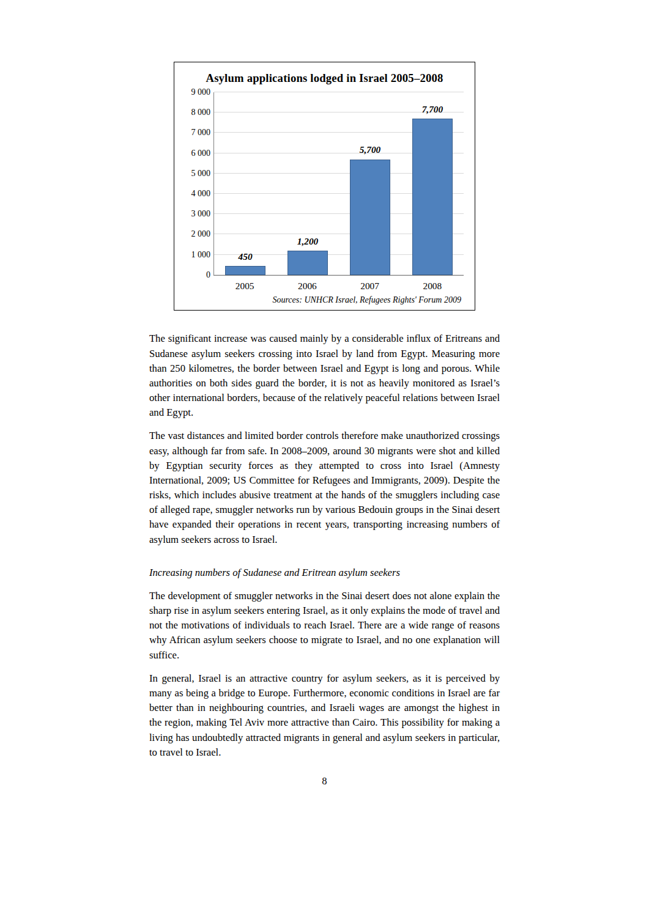Asylum applications lodged in Israel 2005‒2008
9 000
8 000
7 000
6 000
5 000
4 000
3 000
2 000
1 000
0
450
1,200
5,700
7,700
2005 2006 2007 2008
Sources: UNHCR Israel, Refugees Rights' Forum 2009
The significant increase was caused mainly by a considerable influx of Eritreans and Sudanese asylum seekers crossing into Israel by land from Egypt. Measuring more than 250 kilometres, the border between Israel and Egypt is long and porous. While authorities on both sides guard the border, it is not as heavily monitored as Israel’s other international borders, because of the relatively peaceful relations between Israel and Egypt.
The vast distances and limited border controls therefore make unauthorized crossings easy, although far from safe. In 2008–2009, around 30 migrants were shot and killed by Egyptian security forces as they attempted to cross into Israel (Amnesty International, 2009; US Committee for Refugees and Immigrants, 2009). Despite the risks, which includes abusive treatment at the hands of the smugglers including case of alleged rape, smuggler networks run by various Bedouin groups in the Sinai desert have expanded their operations in recent years, transporting increasing numbers of asylum seekers across to Israel.
Increasing numbers of Sudanese and Eritrean asylum seekers
The development of smuggler networks in the Sinai desert does not alone explain the sharp rise in asylum seekers entering Israel, as it only explains the mode of travel and not the motivations of individuals to reach Israel. There are a wide range of reasons why African asylum seekers choose to migrate to Israel, and no one explanation will suffice.
In general, Israel is an attractive country for asylum seekers, as it is perceived by many as being a bridge to Europe. Furthermore, economic conditions in Israel are far better than in neighbouring countries, and Israeli wages are amongst the highest in the region, making Tel Aviv more attractive than Cairo. This possibility for making a living has undoubtedly attracted migrants in general and asylum seekers in particular, to travel to Israel.
8